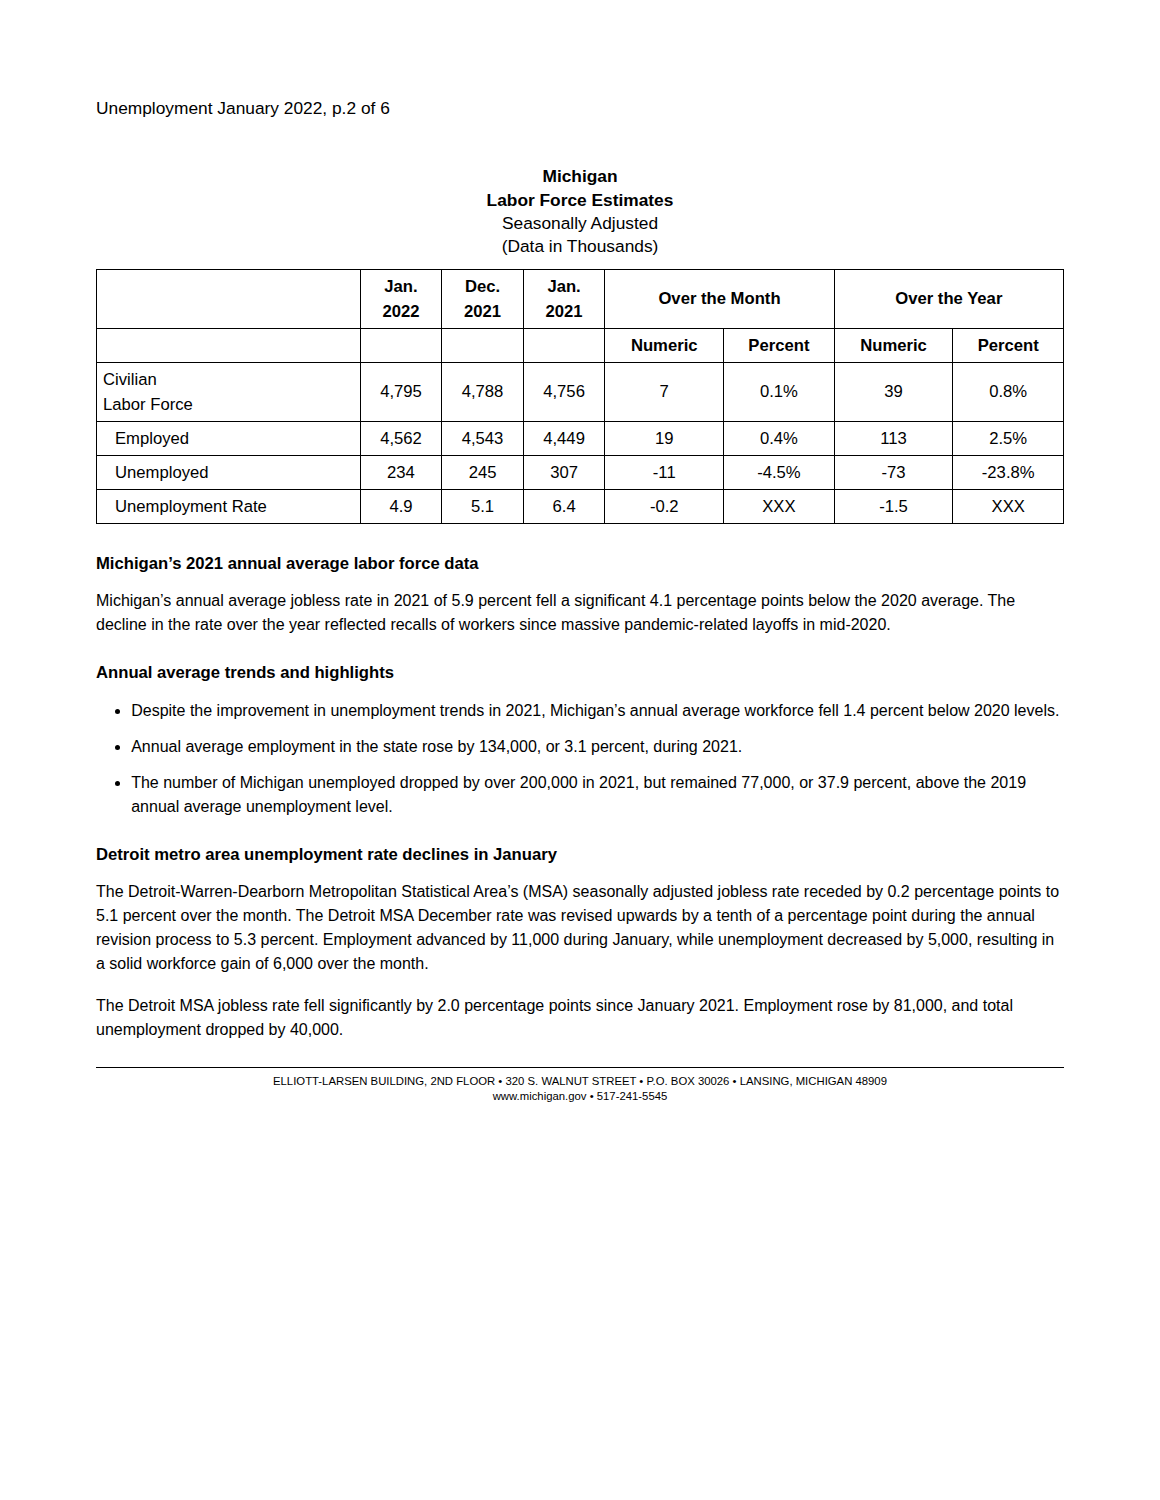Unemployment January 2022, p.2 of 6
Michigan
Labor Force Estimates
Seasonally Adjusted
(Data in Thousands)
| | Jan. 2022 | Dec. 2021 | Jan. 2021 | Over the Month | Over the Year |
| | | | | Numeric | Percent | Numeric | Percent |
| Civilian Labor Force | 4,795 | 4,788 | 4,756 | 7 | 0.1% | 39 | 0.8% |
| Employed | 4,562 | 4,543 | 4,449 | 19 | 0.4% | 113 | 2.5% |
| Unemployed | 234 | 245 | 307 | -11 | -4.5% | -73 | -23.8% |
| Unemployment Rate | 4.9 | 5.1 | 6.4 | -0.2 | XXX | -1.5 | XXX |
Michigan’s 2021 annual average labor force data
Michigan’s annual average jobless rate in 2021 of 5.9 percent fell a significant 4.1 percentage points below the 2020 average. The decline in the rate over the year reflected recalls of workers since massive pandemic-related layoffs in mid-2020.
Annual average trends and highlights
Despite the improvement in unemployment trends in 2021, Michigan’s annual average workforce fell 1.4 percent below 2020 levels.
Annual average employment in the state rose by 134,000, or 3.1 percent, during 2021.
The number of Michigan unemployed dropped by over 200,000 in 2021, but remained 77,000, or 37.9 percent, above the 2019 annual average unemployment level.
Detroit metro area unemployment rate declines in January
The Detroit-Warren-Dearborn Metropolitan Statistical Area’s (MSA) seasonally adjusted jobless rate receded by 0.2 percentage points to 5.1 percent over the month. The Detroit MSA December rate was revised upwards by a tenth of a percentage point during the annual revision process to 5.3 percent. Employment advanced by 11,000 during January, while unemployment decreased by 5,000, resulting in a solid workforce gain of 6,000 over the month.
The Detroit MSA jobless rate fell significantly by 2.0 percentage points since January 2021. Employment rose by 81,000, and total unemployment dropped by 40,000.
ELLIOTT-LARSEN BUILDING, 2ND FLOOR • 320 S. WALNUT STREET • P.O. BOX 30026 • LANSING, MICHIGAN 48909
www.michigan.gov • 517-241-5545